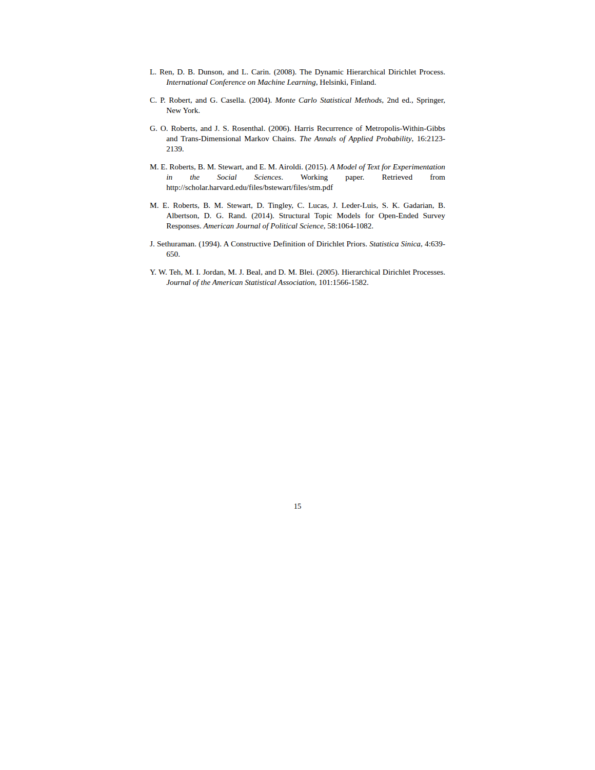L. Ren, D. B. Dunson, and L. Carin. (2008). The Dynamic Hierarchical Dirichlet Process. International Conference on Machine Learning, Helsinki, Finland.
C. P. Robert, and G. Casella. (2004). Monte Carlo Statistical Methods, 2nd ed., Springer, New York.
G. O. Roberts, and J. S. Rosenthal. (2006). Harris Recurrence of Metropolis-Within-Gibbs and Trans-Dimensional Markov Chains. The Annals of Applied Probability, 16:2123-2139.
M. E. Roberts, B. M. Stewart, and E. M. Airoldi. (2015). A Model of Text for Experimentation in the Social Sciences. Working paper. Retrieved from http://scholar.harvard.edu/files/bstewart/files/stm.pdf
M. E. Roberts, B. M. Stewart, D. Tingley, C. Lucas, J. Leder-Luis, S. K. Gadarian, B. Albertson, D. G. Rand. (2014). Structural Topic Models for Open-Ended Survey Responses. American Journal of Political Science, 58:1064-1082.
J. Sethuraman. (1994). A Constructive Definition of Dirichlet Priors. Statistica Sinica, 4:639-650.
Y. W. Teh, M. I. Jordan, M. J. Beal, and D. M. Blei. (2005). Hierarchical Dirichlet Processes. Journal of the American Statistical Association, 101:1566-1582.
15